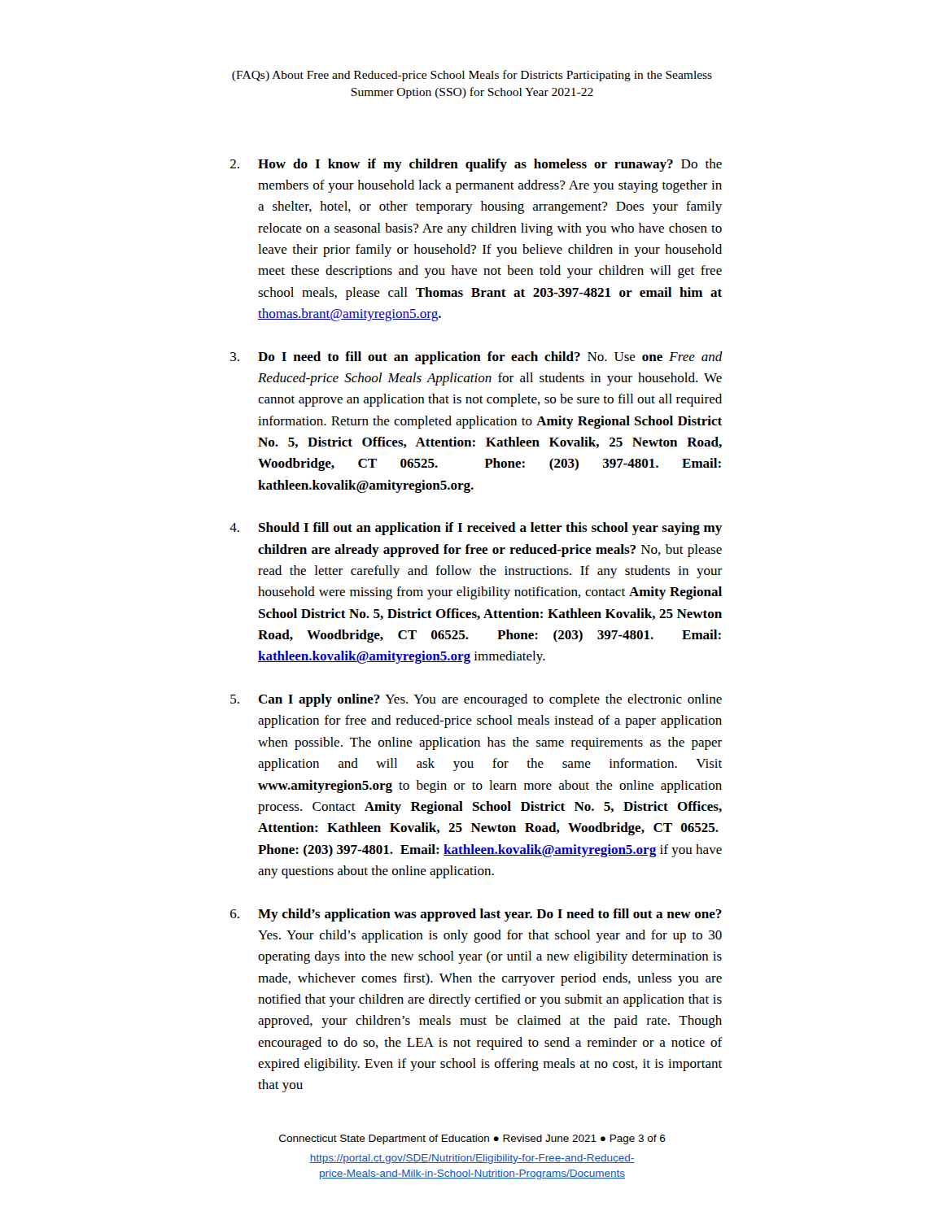(FAQs) About Free and Reduced-price School Meals for Districts Participating in the Seamless
Summer Option (SSO) for School Year 2021-22
How do I know if my children qualify as homeless or runaway? Do the members of your household lack a permanent address? Are you staying together in a shelter, hotel, or other temporary housing arrangement? Does your family relocate on a seasonal basis? Are any children living with you who have chosen to leave their prior family or household? If you believe children in your household meet these descriptions and you have not been told your children will get free school meals, please call Thomas Brant at 203-397-4821 or email him at thomas.brant@amityregion5.org.
Do I need to fill out an application for each child? No. Use one Free and Reduced-price School Meals Application for all students in your household. We cannot approve an application that is not complete, so be sure to fill out all required information. Return the completed application to Amity Regional School District No. 5, District Offices, Attention: Kathleen Kovalik, 25 Newton Road, Woodbridge, CT 06525. Phone: (203) 397-4801. Email: kathleen.kovalik@amityregion5.org.
Should I fill out an application if I received a letter this school year saying my children are already approved for free or reduced-price meals? No, but please read the letter carefully and follow the instructions. If any students in your household were missing from your eligibility notification, contact Amity Regional School District No. 5, District Offices, Attention: Kathleen Kovalik, 25 Newton Road, Woodbridge, CT 06525. Phone: (203) 397-4801. Email: kathleen.kovalik@amityregion5.org immediately.
Can I apply online? Yes. You are encouraged to complete the electronic online application for free and reduced-price school meals instead of a paper application when possible. The online application has the same requirements as the paper application and will ask you for the same information. Visit www.amityregion5.org to begin or to learn more about the online application process. Contact Amity Regional School District No. 5, District Offices, Attention: Kathleen Kovalik, 25 Newton Road, Woodbridge, CT 06525. Phone: (203) 397-4801. Email: kathleen.kovalik@amityregion5.org if you have any questions about the online application.
My child’s application was approved last year. Do I need to fill out a new one? Yes. Your child’s application is only good for that school year and for up to 30 operating days into the new school year (or until a new eligibility determination is made, whichever comes first). When the carryover period ends, unless you are notified that your children are directly certified or you submit an application that is approved, your children’s meals must be claimed at the paid rate. Though encouraged to do so, the LEA is not required to send a reminder or a notice of expired eligibility. Even if your school is offering meals at no cost, it is important that you
Connecticut State Department of Education ● Revised June 2021 ● Page 3 of 6
https://portal.ct.gov/SDE/Nutrition/Eligibility-for-Free-and-Reduced-
price-Meals-and-Milk-in-School-Nutrition-Programs/Documents